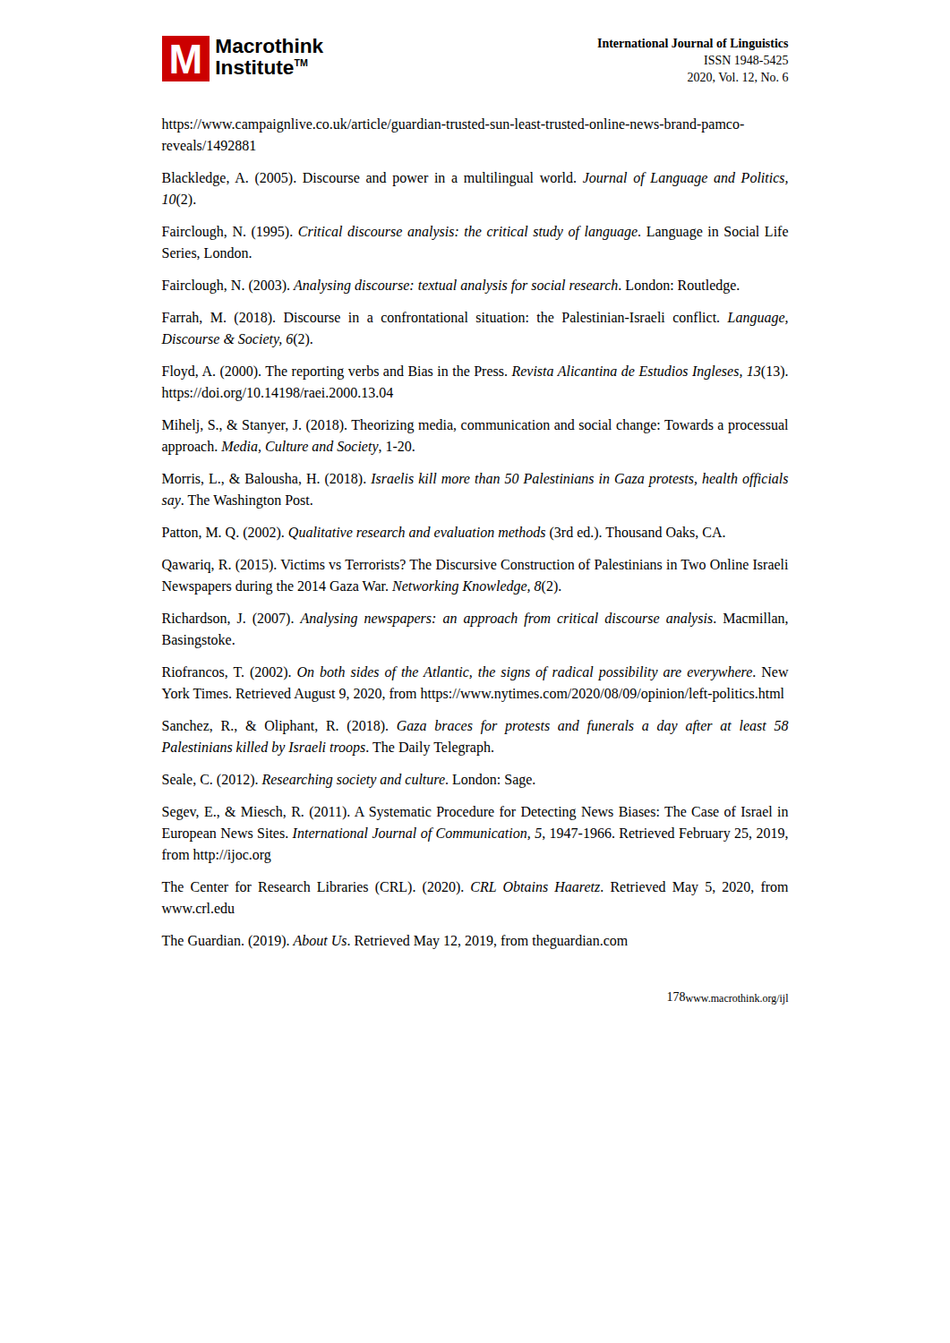M
Macrothink
InstituteTM
International Journal of Linguistics
ISSN 1948-5425
2020, Vol. 12, No. 6
https://www.campaignlive.co.uk/article/guardian-trusted-sun-least-trusted-online-news-brand-pamco-reveals/1492881
Blackledge, A. (2005). Discourse and power in a multilingual world. Journal of Language and Politics, 10(2).
Fairclough, N. (1995). Critical discourse analysis: the critical study of language. Language in Social Life Series, London.
Fairclough, N. (2003). Analysing discourse: textual analysis for social research. London: Routledge.
Farrah, M. (2018). Discourse in a confrontational situation: the Palestinian-Israeli conflict. Language, Discourse & Society, 6(2).
Floyd, A. (2000). The reporting verbs and Bias in the Press. Revista Alicantina de Estudios Ingleses, 13(13). https://doi.org/10.14198/raei.2000.13.04
Mihelj, S., & Stanyer, J. (2018). Theorizing media, communication and social change: Towards a processual approach. Media, Culture and Society, 1-20.
Morris, L., & Baloushа, H. (2018). Israelis kill more than 50 Palestinians in Gaza protests, health officials say. The Washington Post.
Patton, M. Q. (2002). Qualitative research and evaluation methods (3rd ed.). Thousand Oaks, CA.
Qawariq, R. (2015). Victims vs Terrorists? The Discursive Construction of Palestinians in Two Online Israeli Newspapers during the 2014 Gaza War. Networking Knowledge, 8(2).
Richardson, J. (2007). Analysing newspapers: an approach from critical discourse analysis. Macmillan, Basingstoke.
Riofrancos, T. (2002). On both sides of the Atlantic, the signs of radical possibility are everywhere. New York Times. Retrieved August 9, 2020, from https://www.nytimes.com/2020/08/09/opinion/left-politics.html
Sanchez, R., & Oliphant, R. (2018). Gaza braces for protests and funerals a day after at least 58 Palestinians killed by Israeli troops. The Daily Telegraph.
Seale, C. (2012). Researching society and culture. London: Sage.
Segev, E., & Miesch, R. (2011). A Systematic Procedure for Detecting News Biases: The Case of Israel in European News Sites. International Journal of Communication, 5, 1947-1966. Retrieved February 25, 2019, from http://ijoc.org
The Center for Research Libraries (CRL). (2020). CRL Obtains Haaretz. Retrieved May 5, 2020, from www.crl.edu
The Guardian. (2019). About Us. Retrieved May 12, 2019, from theguardian.com
178
www.macrothink.org/ijl